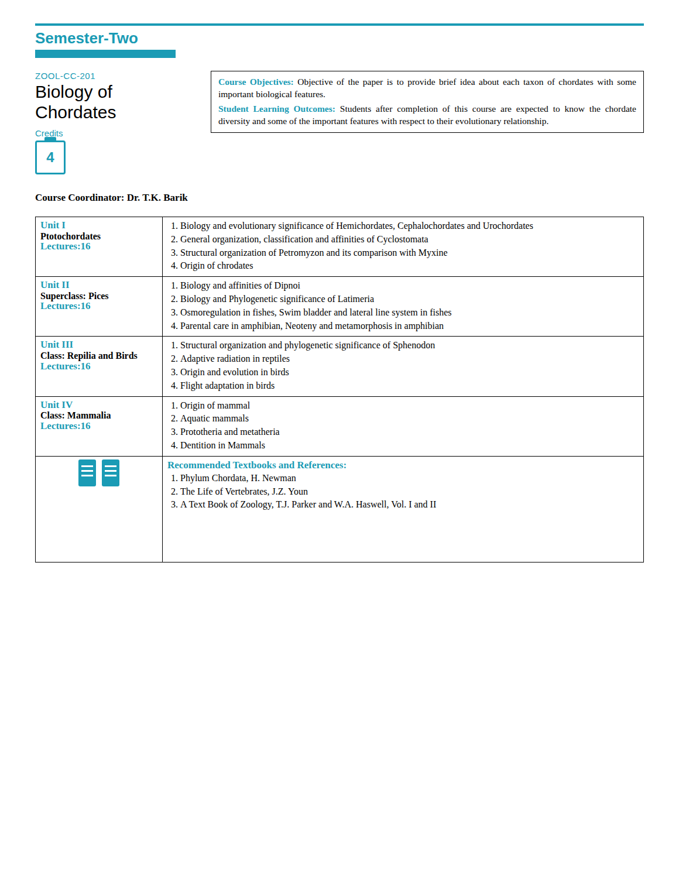Semester-Two
ZOOL-CC-201
Biology of
Chordates
Credits
4
Course Objectives: Objective of the paper is to provide brief idea about each taxon of chordates with some important biological features.
Student Learning Outcomes: Students after completion of this course are expected to know the chordate diversity and some of the important features with respect to their evolutionary relationship.
Course Coordinator: Dr. T.K. Barik
| Unit I Ptotochordates Lectures:16 | Biology and evolutionary significance of Hemichordates, Cephalochordates and Urochordates General organization, classification and affinities of Cyclostomata Structural organization of Petromyzon and its comparison with Myxine Origin of chrodates |
| Unit II Superclass: Pices Lectures:16 | Biology and affinities of Dipnoi Biology and Phylogenetic significance of Latimeria Osmoregulation in fishes, Swim bladder and lateral line system in fishes Parental care in amphibian, Neoteny and metamorphosis in amphibian |
| Unit III Class: Repilia and Birds Lectures:16 | Structural organization and phylogenetic significance of Sphenodon Adaptive radiation in reptiles Origin and evolution in birds Flight adaptation in birds |
| Unit IV Class: Mammalia Lectures:16 | Origin of mammal Aquatic mammals Prototheria and metatheria Dentition in Mammals |
| | Recommended Textbooks and References: Phylum Chordata, H. Newman The Life of Vertebrates, J.Z. Youn A Text Book of Zoology, T.J. Parker and W.A. Haswell, Vol. I and II |